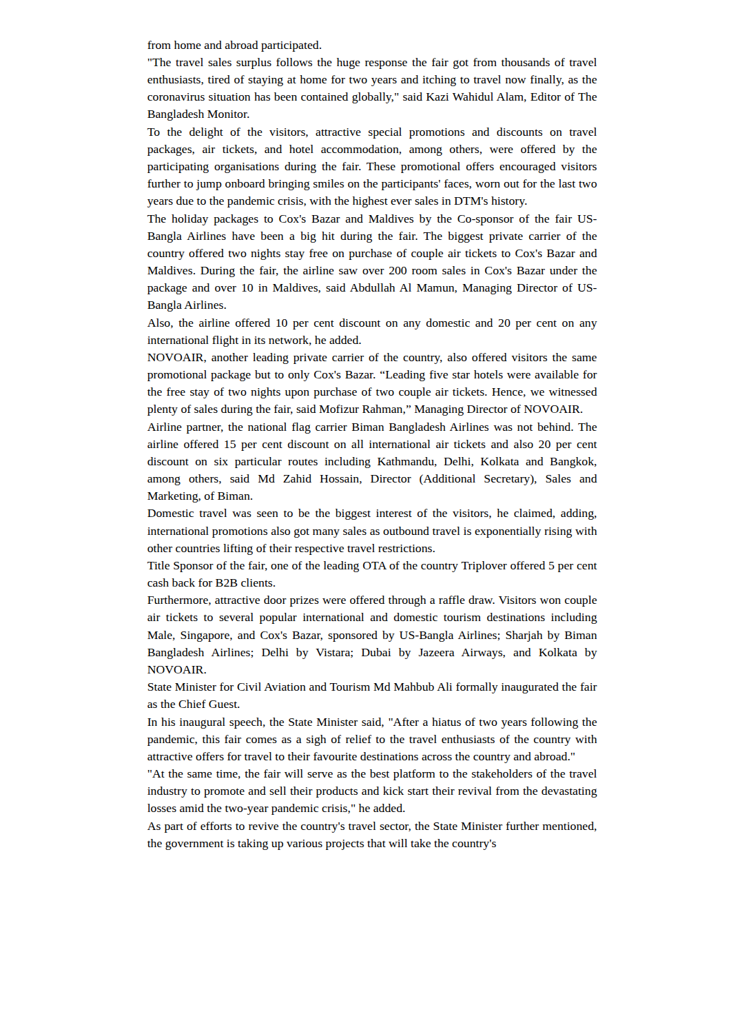from home and abroad participated.
"The travel sales surplus follows the huge response the fair got from thousands of travel enthusiasts, tired of staying at home for two years and itching to travel now finally, as the coronavirus situation has been contained globally," said Kazi Wahidul Alam, Editor of The Bangladesh Monitor.
To the delight of the visitors, attractive special promotions and discounts on travel packages, air tickets, and hotel accommodation, among others, were offered by the participating organisations during the fair. These promotional offers encouraged visitors further to jump onboard bringing smiles on the participants' faces, worn out for the last two years due to the pandemic crisis, with the highest ever sales in DTM's history.
The holiday packages to Cox's Bazar and Maldives by the Co-sponsor of the fair US-Bangla Airlines have been a big hit during the fair. The biggest private carrier of the country offered two nights stay free on purchase of couple air tickets to Cox's Bazar and Maldives. During the fair, the airline saw over 200 room sales in Cox's Bazar under the package and over 10 in Maldives, said Abdullah Al Mamun, Managing Director of US-Bangla Airlines.
Also, the airline offered 10 per cent discount on any domestic and 20 per cent on any international flight in its network, he added.
NOVOAIR, another leading private carrier of the country, also offered visitors the same promotional package but to only Cox's Bazar. “Leading five star hotels were available for the free stay of two nights upon purchase of two couple air tickets. Hence, we witnessed plenty of sales during the fair, said Mofizur Rahman,” Managing Director of NOVOAIR.
Airline partner, the national flag carrier Biman Bangladesh Airlines was not behind. The airline offered 15 per cent discount on all international air tickets and also 20 per cent discount on six particular routes including Kathmandu, Delhi, Kolkata and Bangkok, among others, said Md Zahid Hossain, Director (Additional Secretary), Sales and Marketing, of Biman.
Domestic travel was seen to be the biggest interest of the visitors, he claimed, adding, international promotions also got many sales as outbound travel is exponentially rising with other countries lifting of their respective travel restrictions.
Title Sponsor of the fair, one of the leading OTA of the country Triplover offered 5 per cent cash back for B2B clients.
Furthermore, attractive door prizes were offered through a raffle draw. Visitors won couple air tickets to several popular international and domestic tourism destinations including Male, Singapore, and Cox's Bazar, sponsored by US-Bangla Airlines; Sharjah by Biman Bangladesh Airlines; Delhi by Vistara; Dubai by Jazeera Airways, and Kolkata by NOVOAIR.
State Minister for Civil Aviation and Tourism Md Mahbub Ali formally inaugurated the fair as the Chief Guest.
In his inaugural speech, the State Minister said, "After a hiatus of two years following the pandemic, this fair comes as a sigh of relief to the travel enthusiasts of the country with attractive offers for travel to their favourite destinations across the country and abroad."
"At the same time, the fair will serve as the best platform to the stakeholders of the travel industry to promote and sell their products and kick start their revival from the devastating losses amid the two-year pandemic crisis," he added.
As part of efforts to revive the country's travel sector, the State Minister further mentioned, the government is taking up various projects that will take the country's